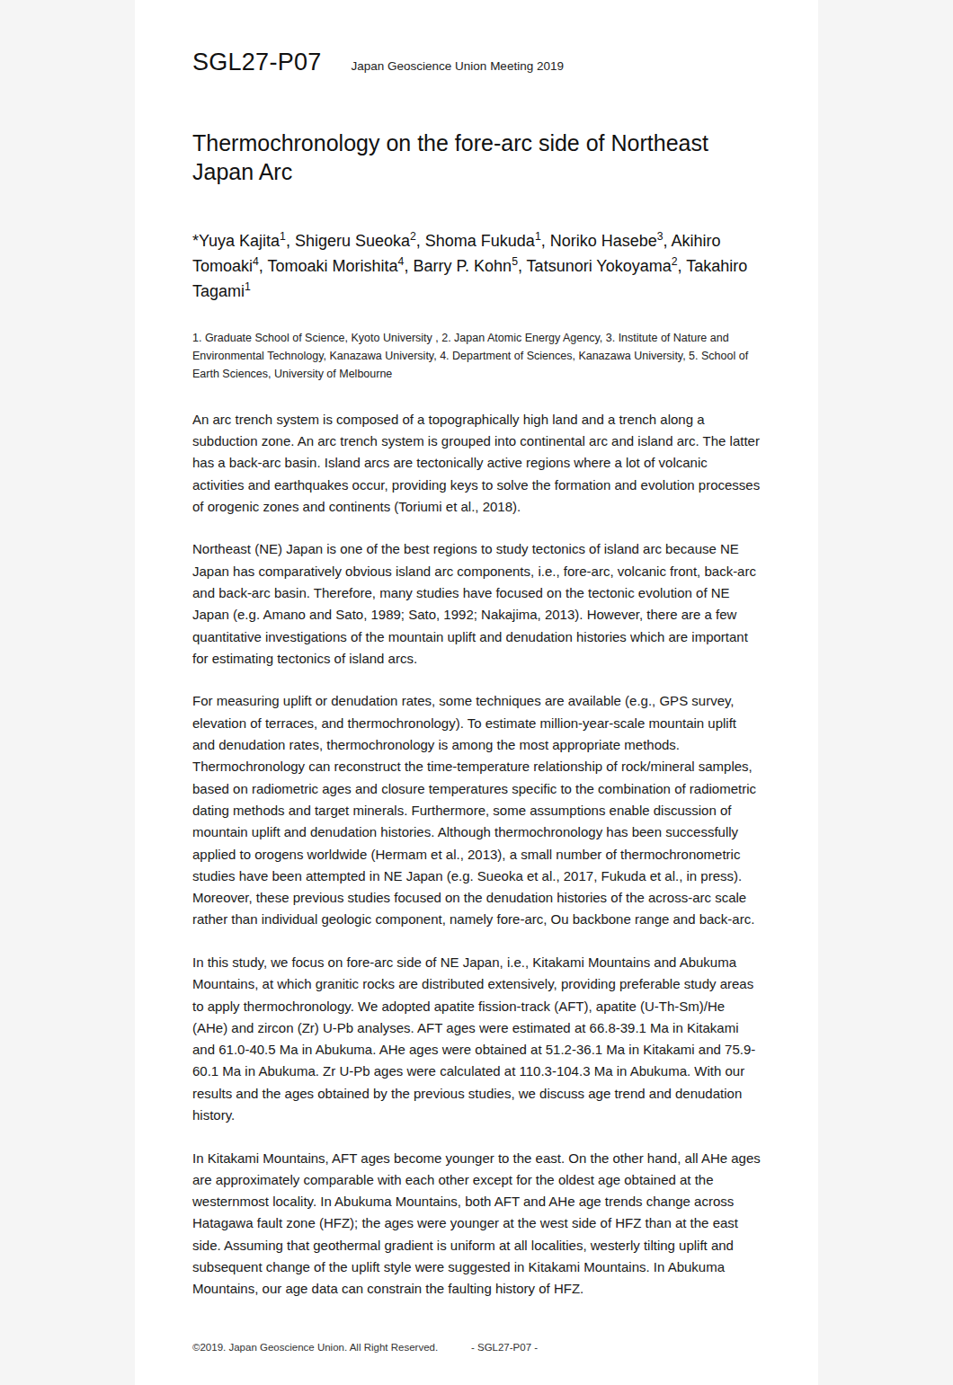SGL27-P07
Japan Geoscience Union Meeting 2019
Thermochronology on the fore-arc side of Northeast Japan Arc
*Yuya Kajita1, Shigeru Sueoka2, Shoma Fukuda1, Noriko Hasebe3, Akihiro Tomoaki4, Tomoaki Morishita4, Barry P. Kohn5, Tatsunori Yokoyama2, Takahiro Tagami1
1. Graduate School of Science, Kyoto University , 2. Japan Atomic Energy Agency, 3. Institute of Nature and Environmental Technology, Kanazawa University, 4. Department of Sciences, Kanazawa University, 5. School of Earth Sciences, University of Melbourne
An arc trench system is composed of a topographically high land and a trench along a subduction zone. An arc trench system is grouped into continental arc and island arc. The latter has a back-arc basin. Island arcs are tectonically active regions where a lot of volcanic activities and earthquakes occur, providing keys to solve the formation and evolution processes of orogenic zones and continents (Toriumi et al., 2018).
Northeast (NE) Japan is one of the best regions to study tectonics of island arc because NE Japan has comparatively obvious island arc components, i.e., fore-arc, volcanic front, back-arc and back-arc basin. Therefore, many studies have focused on the tectonic evolution of NE Japan (e.g. Amano and Sato, 1989; Sato, 1992; Nakajima, 2013). However, there are a few quantitative investigations of the mountain uplift and denudation histories which are important for estimating tectonics of island arcs.
For measuring uplift or denudation rates, some techniques are available (e.g., GPS survey, elevation of terraces, and thermochronology). To estimate million-year-scale mountain uplift and denudation rates, thermochronology is among the most appropriate methods. Thermochronology can reconstruct the time-temperature relationship of rock/mineral samples, based on radiometric ages and closure temperatures specific to the combination of radiometric dating methods and target minerals. Furthermore, some assumptions enable discussion of mountain uplift and denudation histories. Although thermochronology has been successfully applied to orogens worldwide (Hermam et al., 2013), a small number of thermochronometric studies have been attempted in NE Japan (e.g. Sueoka et al., 2017, Fukuda et al., in press). Moreover, these previous studies focused on the denudation histories of the across-arc scale rather than individual geologic component, namely fore-arc, Ou backbone range and back-arc.
In this study, we focus on fore-arc side of NE Japan, i.e., Kitakami Mountains and Abukuma Mountains, at which granitic rocks are distributed extensively, providing preferable study areas to apply thermochronology. We adopted apatite fission-track (AFT), apatite (U-Th-Sm)/He (AHe) and zircon (Zr) U-Pb analyses. AFT ages were estimated at 66.8-39.1 Ma in Kitakami and 61.0-40.5 Ma in Abukuma. AHe ages were obtained at 51.2-36.1 Ma in Kitakami and 75.9-60.1 Ma in Abukuma. Zr U-Pb ages were calculated at 110.3-104.3 Ma in Abukuma. With our results and the ages obtained by the previous studies, we discuss age trend and denudation history.
In Kitakami Mountains, AFT ages become younger to the east. On the other hand, all AHe ages are approximately comparable with each other except for the oldest age obtained at the westernmost locality. In Abukuma Mountains, both AFT and AHe age trends change across Hatagawa fault zone (HFZ); the ages were younger at the west side of HFZ than at the east side. Assuming that geothermal gradient is uniform at all localities, westerly tilting uplift and subsequent change of the uplift style were suggested in Kitakami Mountains. In Abukuma Mountains, our age data can constrain the faulting history of HFZ.
©2019. Japan Geoscience Union. All Right Reserved. - SGL27-P07 -